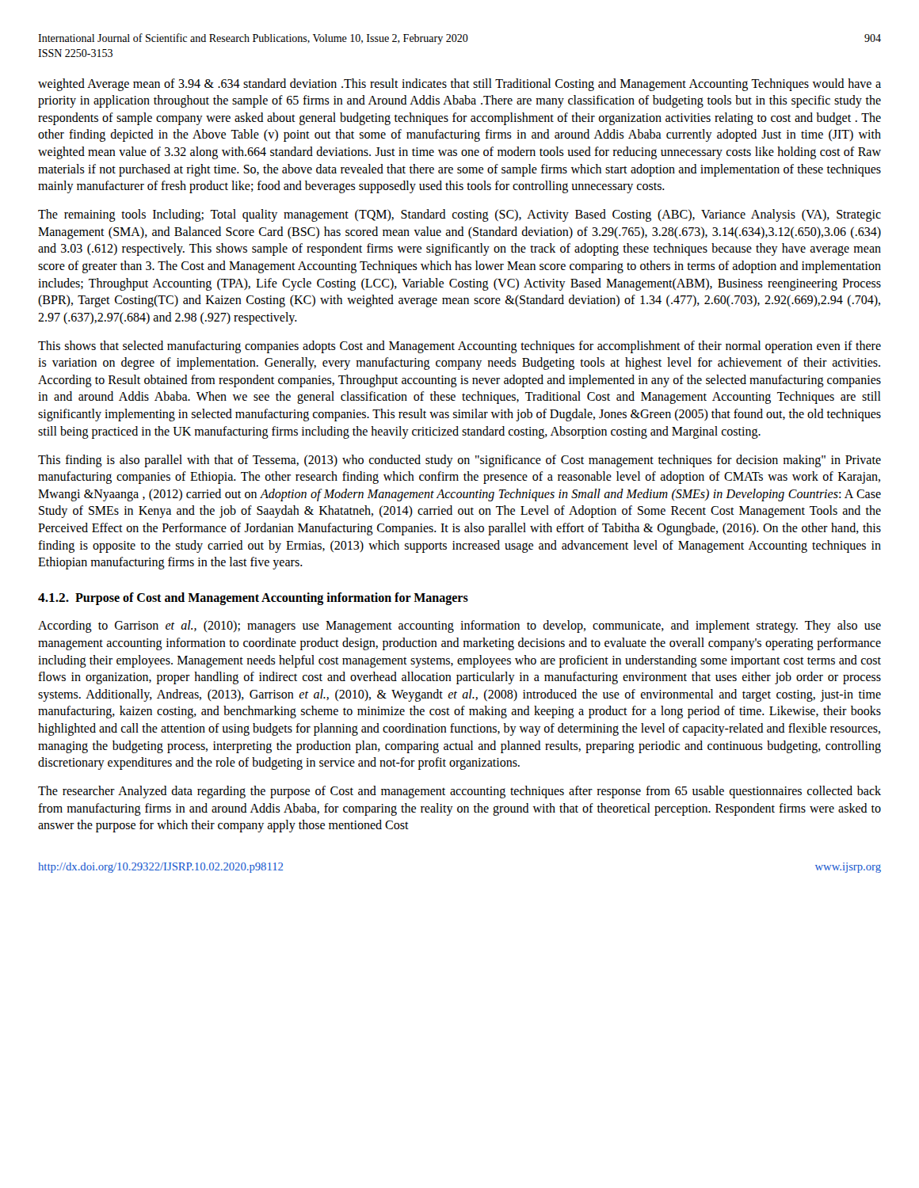International Journal of Scientific and Research Publications, Volume 10, Issue 2, February 2020
904
ISSN 2250-3153
weighted Average mean of 3.94 & .634 standard deviation .This result indicates that still Traditional Costing and Management Accounting Techniques would have a priority in application throughout the sample of 65 firms in and Around Addis Ababa .There are many classification of budgeting tools but in this specific study the respondents of sample company were asked about general budgeting techniques for accomplishment of their organization activities relating to cost and budget . The other finding depicted in the Above Table (v) point out that some of manufacturing firms in and around Addis Ababa currently adopted Just in time (JIT) with weighted mean value of 3.32 along with.664 standard deviations. Just in time was one of modern tools used for reducing unnecessary costs like holding cost of Raw materials if not purchased at right time. So, the above data revealed that there are some of sample firms which start adoption and implementation of these techniques mainly manufacturer of fresh product like; food and beverages supposedly used this tools for controlling unnecessary costs.
The remaining tools Including; Total quality management (TQM), Standard costing (SC), Activity Based Costing (ABC), Variance Analysis (VA), Strategic Management (SMA), and Balanced Score Card (BSC) has scored mean value and (Standard deviation) of 3.29(.765), 3.28(.673), 3.14(.634),3.12(.650),3.06 (.634) and 3.03 (.612) respectively. This shows sample of respondent firms were significantly on the track of adopting these techniques because they have average mean score of greater than 3. The Cost and Management Accounting Techniques which has lower Mean score comparing to others in terms of adoption and implementation includes; Throughput Accounting (TPA), Life Cycle Costing (LCC), Variable Costing (VC) Activity Based Management(ABM), Business reengineering Process (BPR), Target Costing(TC) and Kaizen Costing (KC) with weighted average mean score &(Standard deviation) of 1.34 (.477), 2.60(.703), 2.92(.669),2.94 (.704), 2.97 (.637),2.97(.684) and 2.98 (.927) respectively.
This shows that selected manufacturing companies adopts Cost and Management Accounting techniques for accomplishment of their normal operation even if there is variation on degree of implementation. Generally, every manufacturing company needs Budgeting tools at highest level for achievement of their activities. According to Result obtained from respondent companies, Throughput accounting is never adopted and implemented in any of the selected manufacturing companies in and around Addis Ababa. When we see the general classification of these techniques, Traditional Cost and Management Accounting Techniques are still significantly implementing in selected manufacturing companies. This result was similar with job of Dugdale, Jones &Green (2005) that found out, the old techniques still being practiced in the UK manufacturing firms including the heavily criticized standard costing, Absorption costing and Marginal costing.
This finding is also parallel with that of Tessema, (2013) who conducted study on "significance of Cost management techniques for decision making" in Private manufacturing companies of Ethiopia. The other research finding which confirm the presence of a reasonable level of adoption of CMATs was work of Karajan, Mwangi &Nyaanga , (2012) carried out on Adoption of Modern Management Accounting Techniques in Small and Medium (SMEs) in Developing Countries: A Case Study of SMEs in Kenya and the job of Saaydah & Khatatneh, (2014) carried out on The Level of Adoption of Some Recent Cost Management Tools and the Perceived Effect on the Performance of Jordanian Manufacturing Companies. It is also parallel with effort of Tabitha & Ogungbade, (2016). On the other hand, this finding is opposite to the study carried out by Ermias, (2013) which supports increased usage and advancement level of Management Accounting techniques in Ethiopian manufacturing firms in the last five years.
4.1.2. Purpose of Cost and Management Accounting information for Managers
According to Garrison et al., (2010); managers use Management accounting information to develop, communicate, and implement strategy. They also use management accounting information to coordinate product design, production and marketing decisions and to evaluate the overall company's operating performance including their employees. Management needs helpful cost management systems, employees who are proficient in understanding some important cost terms and cost flows in organization, proper handling of indirect cost and overhead allocation particularly in a manufacturing environment that uses either job order or process systems. Additionally, Andreas, (2013), Garrison et al., (2010), & Weygandt et al., (2008) introduced the use of environmental and target costing, just-in time manufacturing, kaizen costing, and benchmarking scheme to minimize the cost of making and keeping a product for a long period of time. Likewise, their books highlighted and call the attention of using budgets for planning and coordination functions, by way of determining the level of capacity-related and flexible resources, managing the budgeting process, interpreting the production plan, comparing actual and planned results, preparing periodic and continuous budgeting, controlling discretionary expenditures and the role of budgeting in service and not-for profit organizations.
The researcher Analyzed data regarding the purpose of Cost and management accounting techniques after response from 65 usable questionnaires collected back from manufacturing firms in and around Addis Ababa, for comparing the reality on the ground with that of theoretical perception. Respondent firms were asked to answer the purpose for which their company apply those mentioned Cost
http://dx.doi.org/10.29322/IJSRP.10.02.2020.p98112
www.ijsrp.org